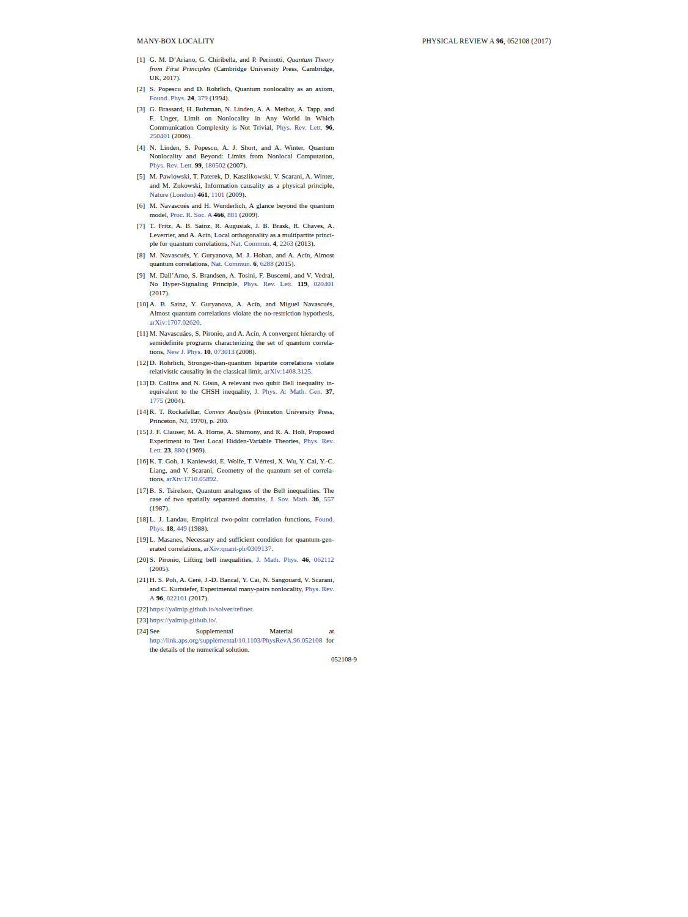Many-box locality
Physical Review A 96, 052108 (2017)
[1] G. M. D’Ariano, G. Chiribella, and P. Perinotti, Quantum Theory from First Principles (Cambridge University Press, Cambridge, UK, 2017).
[2] S. Popescu and D. Rohrlich, Quantum nonlocality as an axiom, Found. Phys. 24, 379 (1994).
[3] G. Brassard, H. Buhrman, N. Linden, A. A. Methot, A. Tapp, and F. Unger, Limit on Nonlocality in Any World in Which Communication Complexity is Not Trivial, Phys. Rev. Lett. 96, 250401 (2006).
[4] N. Linden, S. Popescu, A. J. Short, and A. Winter, Quantum Nonlocality and Beyond: Limits from Nonlocal Computation, Phys. Rev. Lett. 99, 180502 (2007).
[5] M. Pawlowski, T. Paterek, D. Kaszlikowski, V. Scarani, A. Winter, and M. Zukowski, Information causality as a physical principle, Nature (London) 461, 1101 (2009).
[6] M. Navascués and H. Wunderlich, A glance beyond the quantum model, Proc. R. Soc. A 466, 881 (2009).
[7] T. Fritz, A. B. Sainz, R. Augusiak, J. B. Brask, R. Chaves, A. Leverrier, and A. Acín, Local orthogonality as a multipartite principle for quantum correlations, Nat. Commun. 4, 2263 (2013).
[8] M. Navascués, Y. Guryanova, M. J. Hoban, and A. Acín, Almost quantum correlations, Nat. Commun. 6, 6288 (2015).
[9] M. Dall’Arno, S. Brandsen, A. Tosini, F. Buscemi, and V. Vedral, No Hyper-Signaling Principle, Phys. Rev. Lett. 119, 020401 (2017).
[10] A. B. Sainz, Y. Guryanova, A. Acín, and Miguel Navascués, Almost quantum correlations violate the no-restriction hypothesis, arXiv:1707.02620.
[11] M. Navascuáes, S. Pironio, and A. Acín, A convergent hierarchy of semidefinite programs characterizing the set of quantum correlations, New J. Phys. 10, 073013 (2008).
[12] D. Rohrlich, Stronger-than-quantum bipartite correlations violate relativistic causality in the classical limit, arXiv:1408.3125.
[13] D. Collins and N. Gisin, A relevant two qubit Bell inequality inequivalent to the CHSH inequality, J. Phys. A: Math. Gen. 37, 1775 (2004).
[14] R. T. Rockafellar, Convex Analysis (Princeton University Press, Princeton, NJ, 1970), p. 200.
[15] J. F. Clauser, M. A. Horne, A. Shimony, and R. A. Holt, Proposed Experiment to Test Local Hidden-Variable Theories, Phys. Rev. Lett. 23, 880 (1969).
[16] K. T. Goh, J. Kaniewski, E. Wolfe, T. Vértesi, X. Wu, Y. Cai, Y.-C. Liang, and V. Scarani, Geometry of the quantum set of correlations, arXiv:1710.05892.
[17] B. S. Tsirelson, Quantum analogues of the Bell inequalities. The case of two spatially separated domains, J. Sov. Math. 36, 557 (1987).
[18] L. J. Landau, Empirical two-point correlation functions, Found. Phys. 18, 449 (1988).
[19] L. Masanes, Necessary and sufficient condition for quantum-generated correlations, arXiv:quant-ph/0309137.
[20] S. Pironio, Lifting bell inequalities, J. Math. Phys. 46, 062112 (2005).
[21] H. S. Poh, A. Cerè, J.-D. Bancal, Y. Cai, N. Sangouard, V. Scarani, and C. Kurtsiefer, Experimental many-pairs nonlocality, Phys. Rev. A 96, 022101 (2017).
[22] https://yalmip.github.io/solver/refiner.
[23] https://yalmip.github.io/.
[24] See Supplemental Material at http://link.aps.org/supplemental/10.1103/PhysRevA.96.052108 for the details of the numerical solution.
052108-9